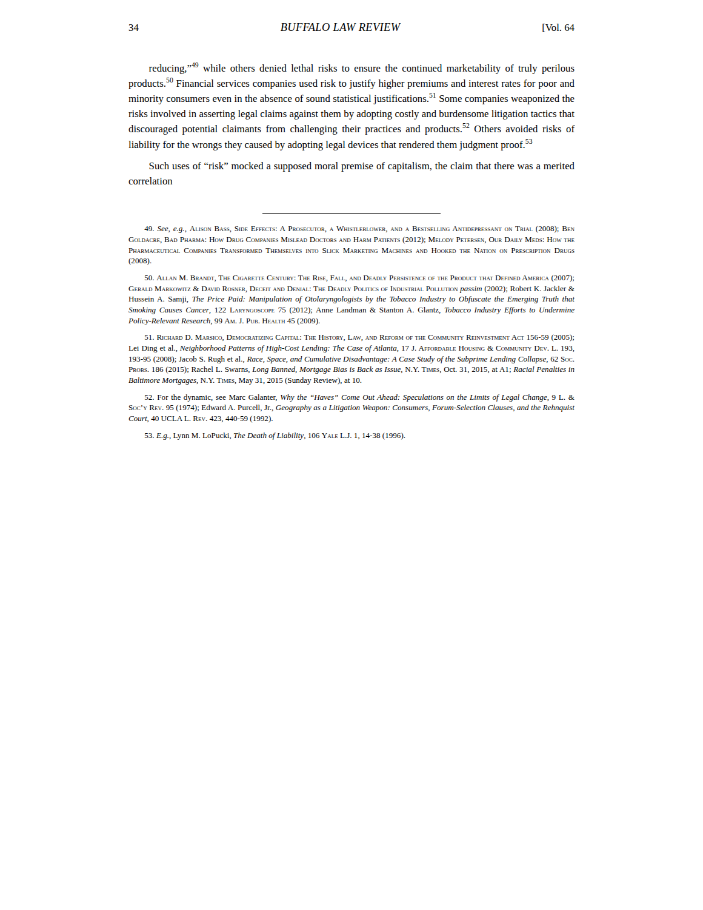34 BUFFALO LAW REVIEW [Vol. 64
reducing,”49 while others denied lethal risks to ensure the continued marketability of truly perilous products.50 Financial services companies used risk to justify higher premiums and interest rates for poor and minority consumers even in the absence of sound statistical justifications.51 Some companies weaponized the risks involved in asserting legal claims against them by adopting costly and burdensome litigation tactics that discouraged potential claimants from challenging their practices and products.52 Others avoided risks of liability for the wrongs they caused by adopting legal devices that rendered them judgment proof.53
Such uses of “risk” mocked a supposed moral premise of capitalism, the claim that there was a merited correlation
49. See, e.g., Alison Bass, Side Effects: A Prosecutor, a Whistleblower, and a Bestselling Antidepressant on Trial (2008); Ben Goldacre, Bad Pharma: How Drug Companies Mislead Doctors and Harm Patients (2012); Melody Petersen, Our Daily Meds: How the Pharmaceutical Companies Transformed Themselves into Slick Marketing Machines and Hooked the Nation on Prescription Drugs (2008).
50. Allan M. Brandt, The Cigarette Century: The Rise, Fall, and Deadly Persistence of the Product that Defined America (2007); Gerald Markowitz & David Rosner, Deceit and Denial: The Deadly Politics of Industrial Pollution passim (2002); Robert K. Jackler & Hussein A. Samji, The Price Paid: Manipulation of Otolaryngologists by the Tobacco Industry to Obfuscate the Emerging Truth that Smoking Causes Cancer, 122 Laryngoscope 75 (2012); Anne Landman & Stanton A. Glantz, Tobacco Industry Efforts to Undermine Policy-Relevant Research, 99 Am. J. Pub. Health 45 (2009).
51. Richard D. Marsico, Democratizing Capital: The History, Law, and Reform of the Community Reinvestment Act 156-59 (2005); Lei Ding et al., Neighborhood Patterns of High-Cost Lending: The Case of Atlanta, 17 J. Affordable Housing & Community Dev. L. 193, 193-95 (2008); Jacob S. Rugh et al., Race, Space, and Cumulative Disadvantage: A Case Study of the Subprime Lending Collapse, 62 Soc. Probs. 186 (2015); Rachel L. Swarns, Long Banned, Mortgage Bias is Back as Issue, N.Y. Times, Oct. 31, 2015, at A1; Racial Penalties in Baltimore Mortgages, N.Y. Times, May 31, 2015 (Sunday Review), at 10.
52. For the dynamic, see Marc Galanter, Why the “Haves” Come Out Ahead: Speculations on the Limits of Legal Change, 9 L. & Soc’y Rev. 95 (1974); Edward A. Purcell, Jr., Geography as a Litigation Weapon: Consumers, Forum-Selection Clauses, and the Rehnquist Court, 40 UCLA L. Rev. 423, 440-59 (1992).
53. E.g., Lynn M. LoPucki, The Death of Liability, 106 Yale L.J. 1, 14-38 (1996).